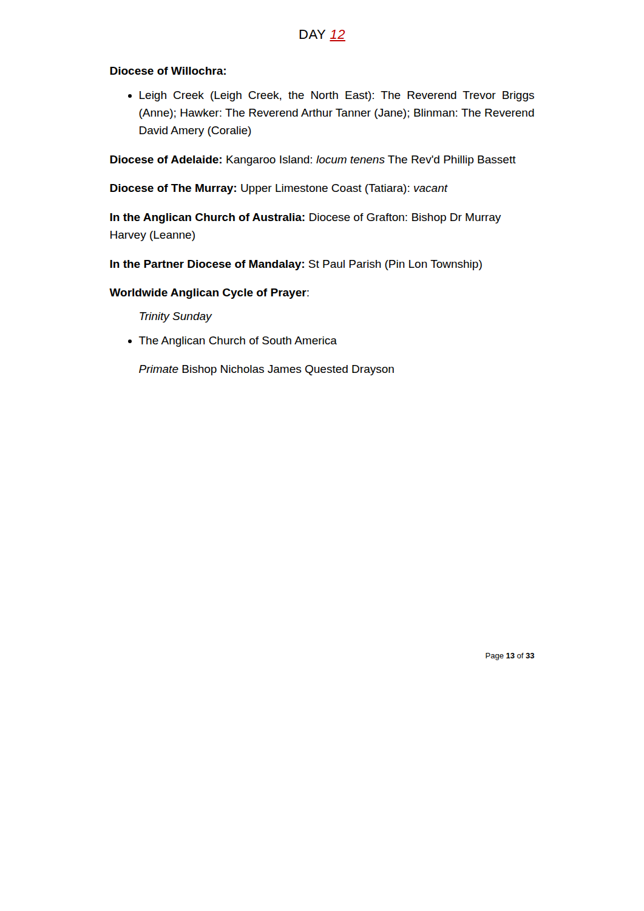DAY 12
Diocese of Willochra:
Leigh Creek (Leigh Creek, the North East): The Reverend Trevor Briggs (Anne); Hawker: The Reverend Arthur Tanner (Jane); Blinman: The Reverend David Amery (Coralie)
Diocese of Adelaide:
Kangaroo Island: locum tenens The Rev'd Phillip Bassett
Diocese of The Murray:
Upper Limestone Coast (Tatiara): vacant
In the Anglican Church of Australia:
Diocese of Grafton: Bishop Dr Murray Harvey (Leanne)
In the Partner Diocese of Mandalay:
St Paul Parish (Pin Lon Township)
Worldwide Anglican Cycle of Prayer
:
Trinity Sunday
The Anglican Church of South America
Primate Bishop Nicholas James Quested Drayson
Page 13 of 33